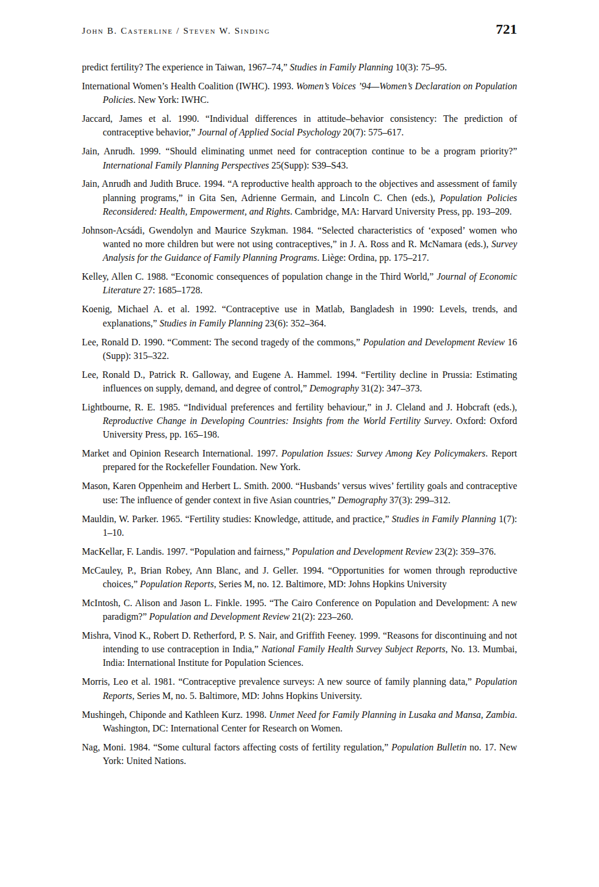John B. Casterline / Steven W. Sinding 721
predict fertility? The experience in Taiwan, 1967–74,” Studies in Family Planning 10(3): 75–95.
International Women’s Health Coalition (IWHC). 1993. Women’s Voices ’94—Women’s Declaration on Population Policies. New York: IWHC.
Jaccard, James et al. 1990. “Individual differences in attitude–behavior consistency: The prediction of contraceptive behavior,” Journal of Applied Social Psychology 20(7): 575–617.
Jain, Anrudh. 1999. “Should eliminating unmet need for contraception continue to be a program priority?” International Family Planning Perspectives 25(Supp): S39–S43.
Jain, Anrudh and Judith Bruce. 1994. “A reproductive health approach to the objectives and assessment of family planning programs,” in Gita Sen, Adrienne Germain, and Lincoln C. Chen (eds.), Population Policies Reconsidered: Health, Empowerment, and Rights. Cambridge, MA: Harvard University Press, pp. 193–209.
Johnson-Acsádi, Gwendolyn and Maurice Szykman. 1984. “Selected characteristics of ‘exposed’ women who wanted no more children but were not using contraceptives,” in J. A. Ross and R. McNamara (eds.), Survey Analysis for the Guidance of Family Planning Programs. Liège: Ordina, pp. 175–217.
Kelley, Allen C. 1988. “Economic consequences of population change in the Third World,” Journal of Economic Literature 27: 1685–1728.
Koenig, Michael A. et al. 1992. “Contraceptive use in Matlab, Bangladesh in 1990: Levels, trends, and explanations,” Studies in Family Planning 23(6): 352–364.
Lee, Ronald D. 1990. “Comment: The second tragedy of the commons,” Population and Development Review 16 (Supp): 315–322.
Lee, Ronald D., Patrick R. Galloway, and Eugene A. Hammel. 1994. “Fertility decline in Prussia: Estimating influences on supply, demand, and degree of control,” Demography 31(2): 347–373.
Lightbourne, R. E. 1985. “Individual preferences and fertility behaviour,” in J. Cleland and J. Hobcraft (eds.), Reproductive Change in Developing Countries: Insights from the World Fertility Survey. Oxford: Oxford University Press, pp. 165–198.
Market and Opinion Research International. 1997. Population Issues: Survey Among Key Policymakers. Report prepared for the Rockefeller Foundation. New York.
Mason, Karen Oppenheim and Herbert L. Smith. 2000. “Husbands’ versus wives’ fertility goals and contraceptive use: The influence of gender context in five Asian countries,” Demography 37(3): 299–312.
Mauldin, W. Parker. 1965. “Fertility studies: Knowledge, attitude, and practice,” Studies in Family Planning 1(7): 1–10.
MacKellar, F. Landis. 1997. “Population and fairness,” Population and Development Review 23(2): 359–376.
McCauley, P., Brian Robey, Ann Blanc, and J. Geller. 1994. “Opportunities for women through reproductive choices,” Population Reports, Series M, no. 12. Baltimore, MD: Johns Hopkins University
McIntosh, C. Alison and Jason L. Finkle. 1995. “The Cairo Conference on Population and Development: A new paradigm?” Population and Development Review 21(2): 223–260.
Mishra, Vinod K., Robert D. Retherford, P. S. Nair, and Griffith Feeney. 1999. “Reasons for discontinuing and not intending to use contraception in India,” National Family Health Survey Subject Reports, No. 13. Mumbai, India: International Institute for Population Sciences.
Morris, Leo et al. 1981. “Contraceptive prevalence surveys: A new source of family planning data,” Population Reports, Series M, no. 5. Baltimore, MD: Johns Hopkins University.
Mushingeh, Chiponde and Kathleen Kurz. 1998. Unmet Need for Family Planning in Lusaka and Mansa, Zambia. Washington, DC: International Center for Research on Women.
Nag, Moni. 1984. “Some cultural factors affecting costs of fertility regulation,” Population Bulletin no. 17. New York: United Nations.